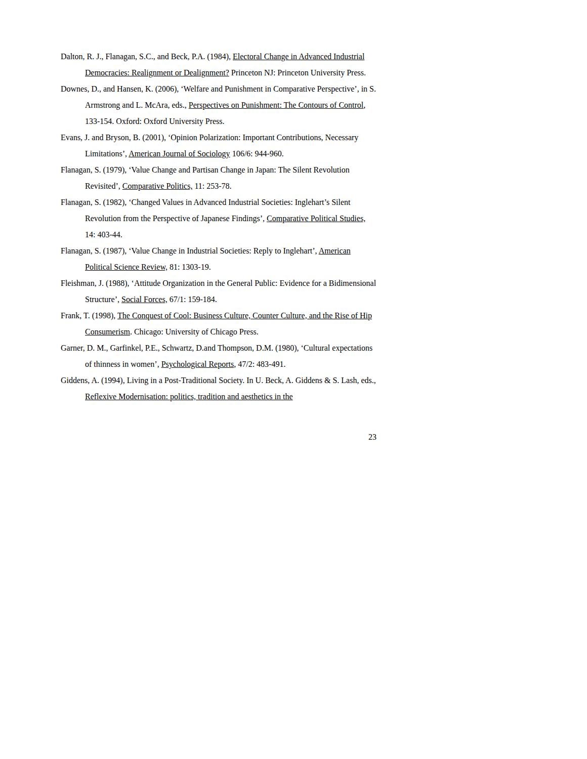Dalton, R. J., Flanagan, S.C., and Beck, P.A. (1984), Electoral Change in Advanced Industrial Democracies: Realignment or Dealignment? Princeton NJ: Princeton University Press.
Downes, D., and Hansen, K. (2006), ‘Welfare and Punishment in Comparative Perspective’, in S. Armstrong and L. McAra, eds., Perspectives on Punishment: The Contours of Control, 133-154. Oxford: Oxford University Press.
Evans, J. and Bryson, B. (2001), ‘Opinion Polarization: Important Contributions, Necessary Limitations’, American Journal of Sociology 106/6: 944-960.
Flanagan, S. (1979), ‘Value Change and Partisan Change in Japan: The Silent Revolution Revisited’, Comparative Politics, 11: 253-78.
Flanagan, S. (1982), ‘Changed Values in Advanced Industrial Societies: Inglehart’s Silent Revolution from the Perspective of Japanese Findings’, Comparative Political Studies, 14: 403-44.
Flanagan, S. (1987), ‘Value Change in Industrial Societies: Reply to Inglehart’, American Political Science Review, 81: 1303-19.
Fleishman, J. (1988), ‘Attitude Organization in the General Public: Evidence for a Bidimensional Structure’, Social Forces, 67/1: 159-184.
Frank, T. (1998), The Conquest of Cool: Business Culture, Counter Culture, and the Rise of Hip Consumerism. Chicago: University of Chicago Press.
Garner, D. M., Garfinkel, P.E., Schwartz, D.and Thompson, D.M. (1980), ‘Cultural expectations of thinness in women’, Psychological Reports, 47/2: 483-491.
Giddens, A. (1994), Living in a Post-Traditional Society. In U. Beck, A. Giddens & S. Lash, eds., Reflexive Modernisation: politics, tradition and aesthetics in the
23